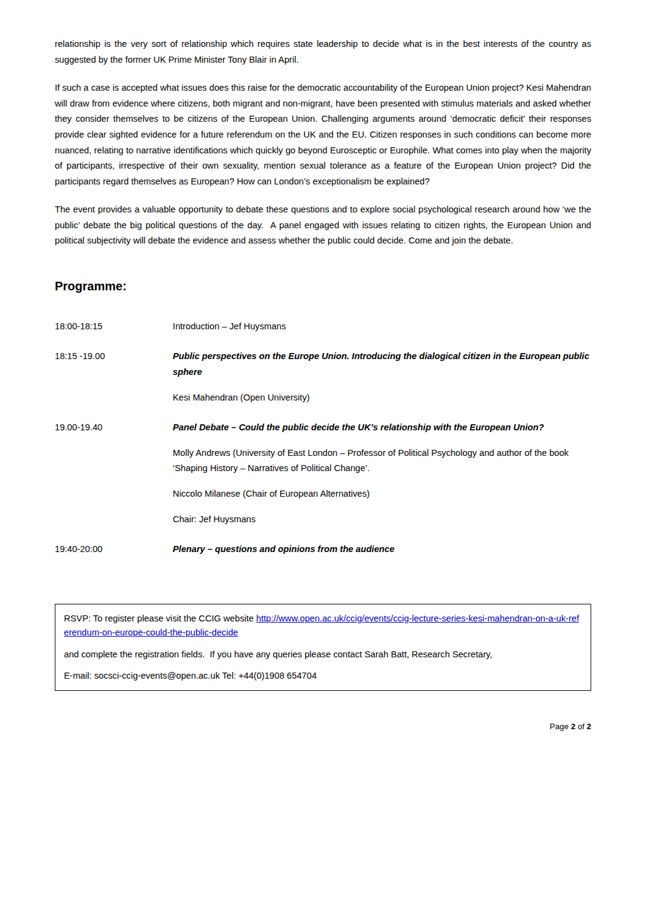relationship is the very sort of relationship which requires state leadership to decide what is in the best interests of the country as suggested by the former UK Prime Minister Tony Blair in April.
If such a case is accepted what issues does this raise for the democratic accountability of the European Union project? Kesi Mahendran will draw from evidence where citizens, both migrant and non-migrant, have been presented with stimulus materials and asked whether they consider themselves to be citizens of the European Union. Challenging arguments around ‘democratic deficit’ their responses provide clear sighted evidence for a future referendum on the UK and the EU. Citizen responses in such conditions can become more nuanced, relating to narrative identifications which quickly go beyond Eurosceptic or Europhile. What comes into play when the majority of participants, irrespective of their own sexuality, mention sexual tolerance as a feature of the European Union project? Did the participants regard themselves as European? How can London’s exceptionalism be explained?
The event provides a valuable opportunity to debate these questions and to explore social psychological research around how ‘we the public’ debate the big political questions of the day. A panel engaged with issues relating to citizen rights, the European Union and political subjectivity will debate the evidence and assess whether the public could decide. Come and join the debate.
Programme:
| 18:00-18:15 | Introduction – Jef Huysmans |
| 18:15 -19.00 | Public perspectives on the Europe Union. Introducing the dialogical citizen in the European public sphere Kesi Mahendran (Open University) |
| 19.00-19.40 | Panel Debate – Could the public decide the UK’s relationship with the European Union? Molly Andrews (University of East London – Professor of Political Psychology and author of the book ‘Shaping History – Narratives of Political Change’. Niccolo Milanese (Chair of European Alternatives) Chair: Jef Huysmans |
| 19:40-20:00 | Plenary – questions and opinions from the audience |
RSVP: To register please visit the CCIG website http://www.open.ac.uk/ccig/events/ccig-lecture-series-kesi-mahendran-on-a-uk-referendum-on-europe-could-the-public-decide
and complete the registration fields. If you have any queries please contact Sarah Batt, Research Secretary,
E-mail: socsci-ccig-events@open.ac.uk Tel: +44(0)1908 654704
Page 2 of 2